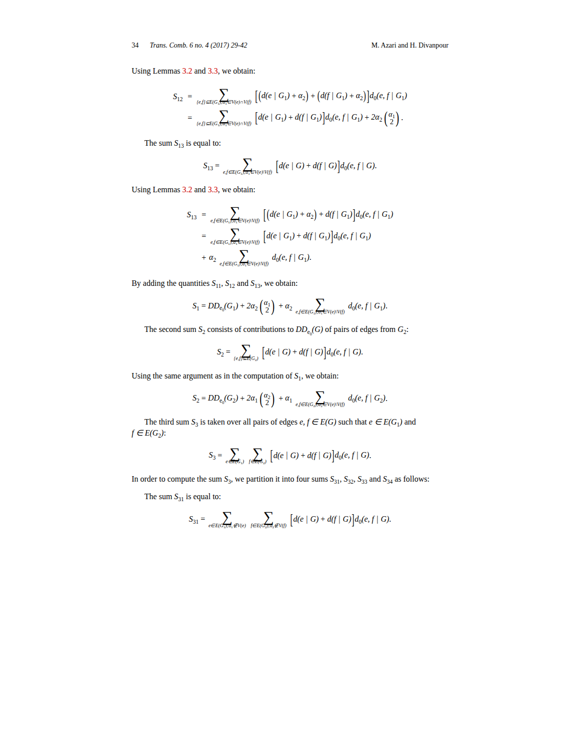34 Trans. Comb. 6 no. 4 (2017) 29-42 M. Azari and H. Divanpour
Using Lemmas 3.2 and 3.3, we obtain:
S12 = ∑{e,f}⊆E(G1);a1∈V(e)∩V(f) [(d(e | G1) + α2) + (d(f | G1) + α2)] d0(e, f | G1)
= ∑{e,f}⊆E(G1);a1∈V(e)∩V(f) [d(e | G1) + d(f | G1)] d0(e, f | G1) + 2α2(α12).
The sum S13 is equal to:
S13 = ∑e,f∈E(G1);a1∈V(e)\V(f) [d(e | G) + d(f | G)] d0(e, f | G).
Using Lemmas 3.2 and 3.3, we obtain:
S13 = ∑e,f∈E(G1);a1∈V(e)\V(f) [(d(e | G1) + α2) + d(f | G1)] d0(e, f | G1)
= ∑e,f∈E(G1);a1∈V(e)\V(f) [d(e | G1) + d(f | G1)] d0(e, f | G1)
+ α2 ∑e,f∈E(G1);a1∈V(e)\V(f) d0(e, f | G1).
By adding the quantities S11, S12 and S13, we obtain:
S1 = DDe0(G1) + 2α2(α12) + α2 ∑e,f∈E(G1);a1∈V(e)\V(f) d0(e, f | G1).
The second sum S2 consists of contributions to DDe0(G) of pairs of edges from G2:
S2 = ∑{e,f}⊆E(G2) [d(e | G) + d(f | G)] d0(e, f | G).
Using the same argument as in the computation of S1, we obtain:
S2 = DDe0(G2) + 2α1(α22) + α1 ∑e,f∈E(G2);a2∈V(e)\V(f) d0(e, f | G2).
The third sum S3 is taken over all pairs of edges e, f ∈ E(G) such that e ∈ E(G1) and f ∈ E(G2):
S3 = ∑e∈E(G1) ∑f∈E(G2) [d(e | G) + d(f | G)] d0(e, f | G).
In order to compute the sum S3, we partition it into four sums S31, S32, S33 and S34 as follows:
The sum S31 is equal to:
S31 = ∑e∈E(G1);a1∉V(e) ∑f∈E(G2);a2∉V(f) [d(e | G) + d(f | G)] d0(e, f | G).